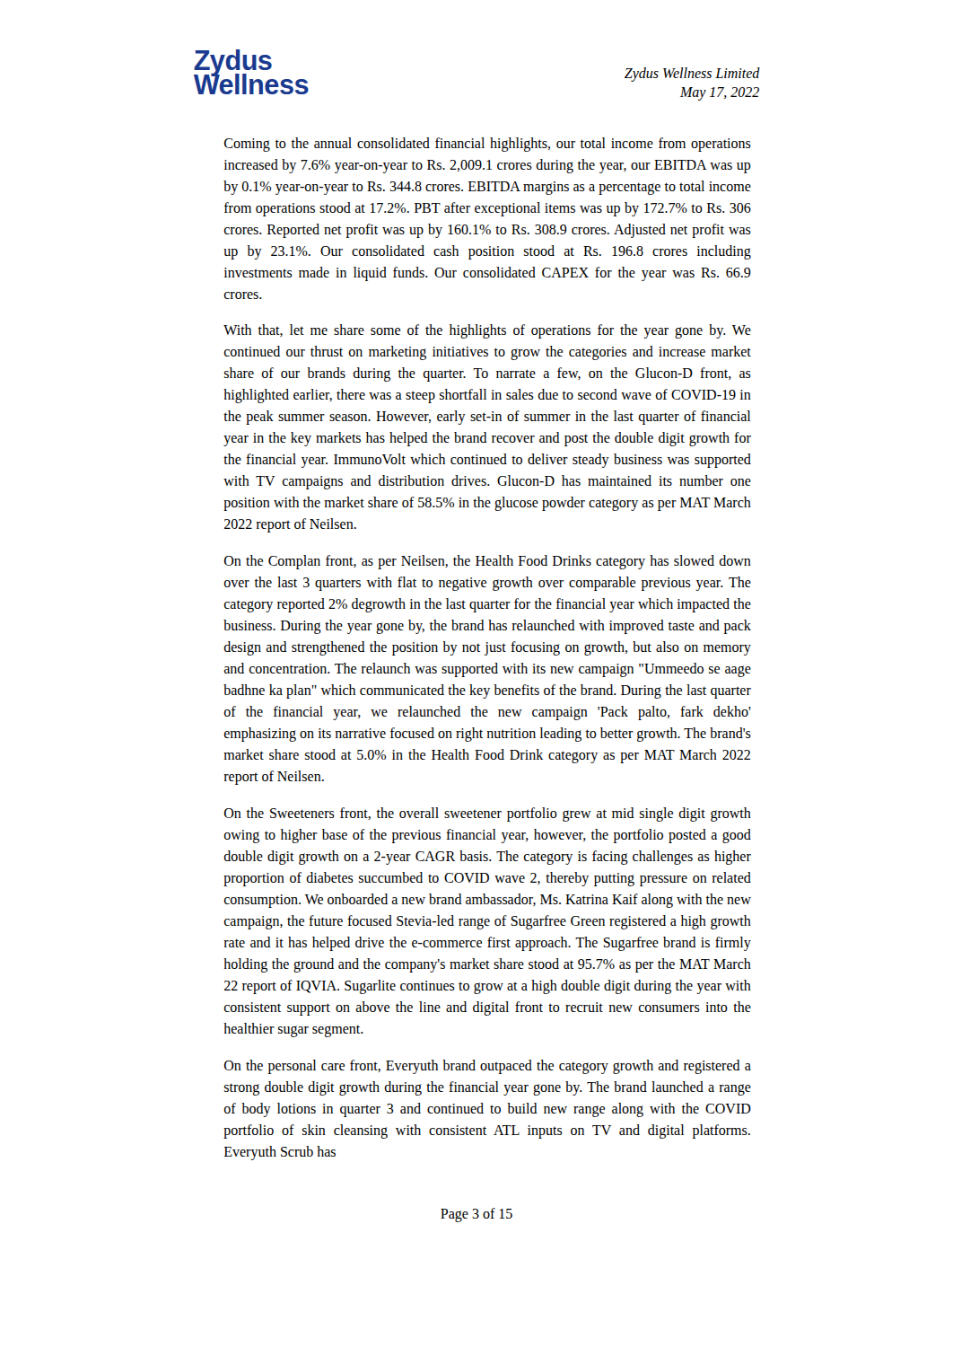Zydus Wellness
Zydus Wellness Limited
May 17, 2022
Coming to the annual consolidated financial highlights, our total income from operations increased by 7.6% year-on-year to Rs. 2,009.1 crores during the year, our EBITDA was up by 0.1% year-on-year to Rs. 344.8 crores. EBITDA margins as a percentage to total income from operations stood at 17.2%. PBT after exceptional items was up by 172.7% to Rs. 306 crores. Reported net profit was up by 160.1% to Rs. 308.9 crores. Adjusted net profit was up by 23.1%. Our consolidated cash position stood at Rs. 196.8 crores including investments made in liquid funds. Our consolidated CAPEX for the year was Rs. 66.9 crores.
With that, let me share some of the highlights of operations for the year gone by. We continued our thrust on marketing initiatives to grow the categories and increase market share of our brands during the quarter. To narrate a few, on the Glucon-D front, as highlighted earlier, there was a steep shortfall in sales due to second wave of COVID-19 in the peak summer season. However, early set-in of summer in the last quarter of financial year in the key markets has helped the brand recover and post the double digit growth for the financial year. ImmunoVolt which continued to deliver steady business was supported with TV campaigns and distribution drives. Glucon-D has maintained its number one position with the market share of 58.5% in the glucose powder category as per MAT March 2022 report of Neilsen.
On the Complan front, as per Neilsen, the Health Food Drinks category has slowed down over the last 3 quarters with flat to negative growth over comparable previous year. The category reported 2% degrowth in the last quarter for the financial year which impacted the business. During the year gone by, the brand has relaunched with improved taste and pack design and strengthened the position by not just focusing on growth, but also on memory and concentration. The relaunch was supported with its new campaign "Ummeedo se aage badhne ka plan" which communicated the key benefits of the brand. During the last quarter of the financial year, we relaunched the new campaign 'Pack palto, fark dekho' emphasizing on its narrative focused on right nutrition leading to better growth. The brand's market share stood at 5.0% in the Health Food Drink category as per MAT March 2022 report of Neilsen.
On the Sweeteners front, the overall sweetener portfolio grew at mid single digit growth owing to higher base of the previous financial year, however, the portfolio posted a good double digit growth on a 2-year CAGR basis. The category is facing challenges as higher proportion of diabetes succumbed to COVID wave 2, thereby putting pressure on related consumption. We onboarded a new brand ambassador, Ms. Katrina Kaif along with the new campaign, the future focused Stevia-led range of Sugarfree Green registered a high growth rate and it has helped drive the e-commerce first approach. The Sugarfree brand is firmly holding the ground and the company's market share stood at 95.7% as per the MAT March 22 report of IQVIA. Sugarlite continues to grow at a high double digit during the year with consistent support on above the line and digital front to recruit new consumers into the healthier sugar segment.
On the personal care front, Everyuth brand outpaced the category growth and registered a strong double digit growth during the financial year gone by. The brand launched a range of body lotions in quarter 3 and continued to build new range along with the COVID portfolio of skin cleansing with consistent ATL inputs on TV and digital platforms. Everyuth Scrub has
Page 3 of 15